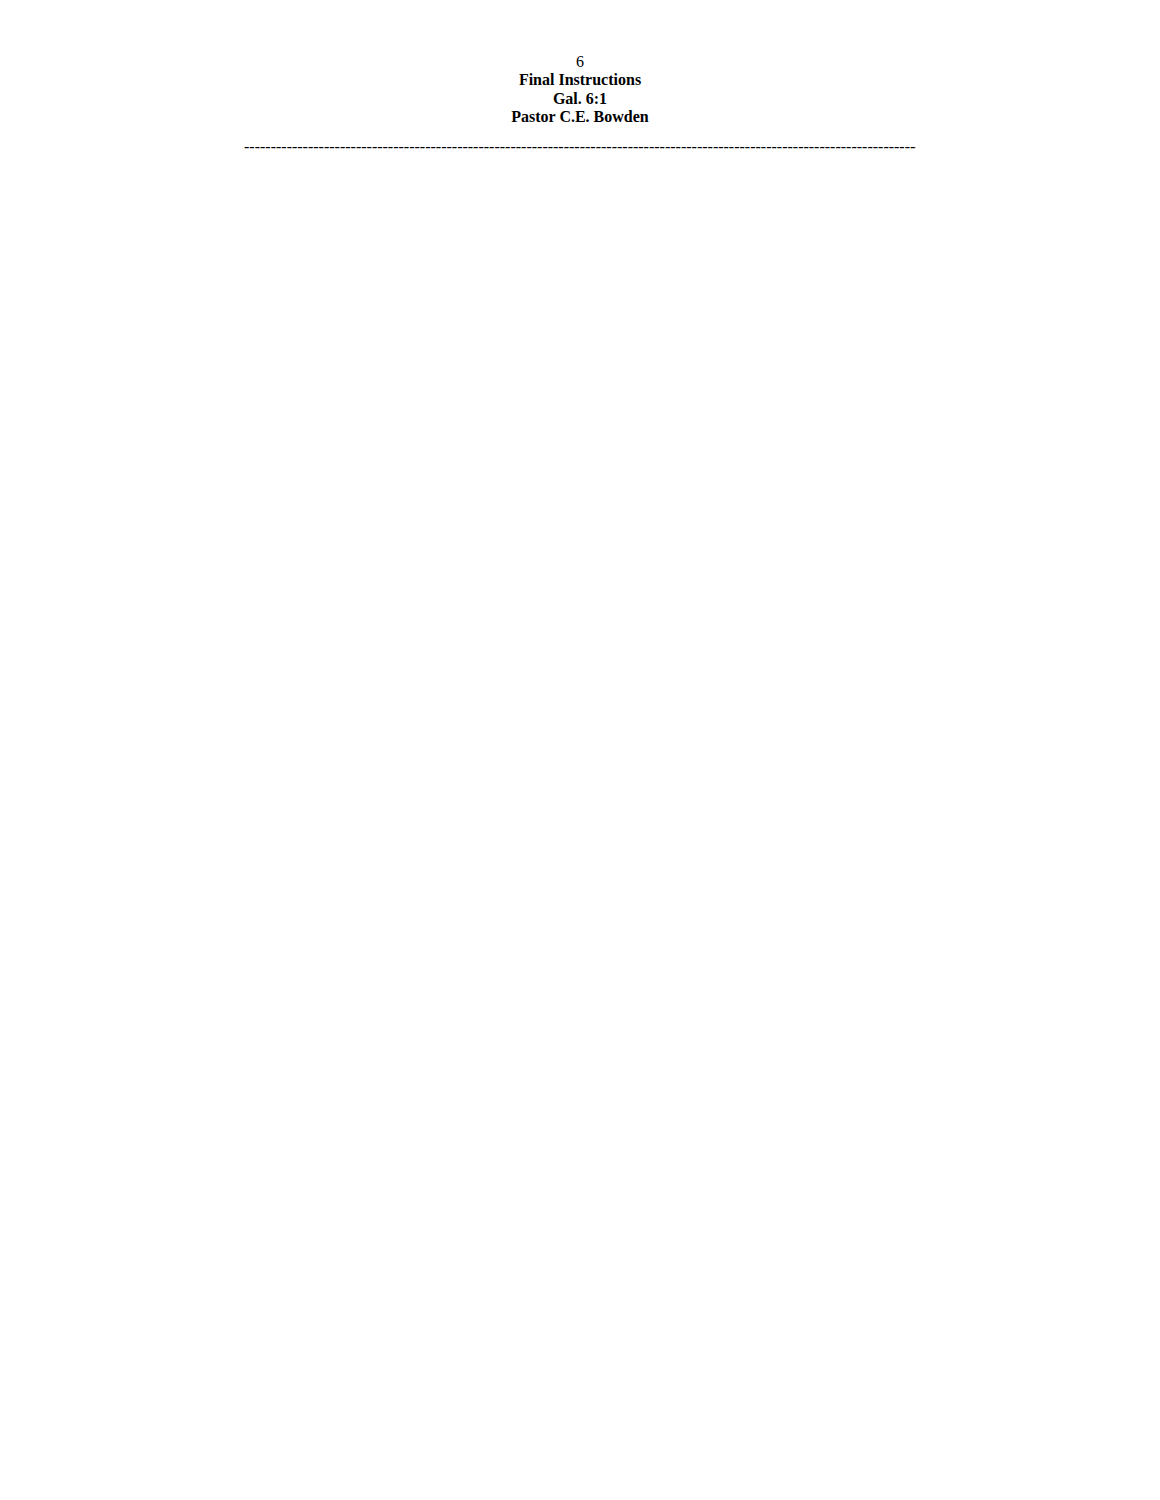6
Final Instructions
Gal. 6:1
Pastor C.E. Bowden
--------------------------------------------------------------------------------------------------------------------------------